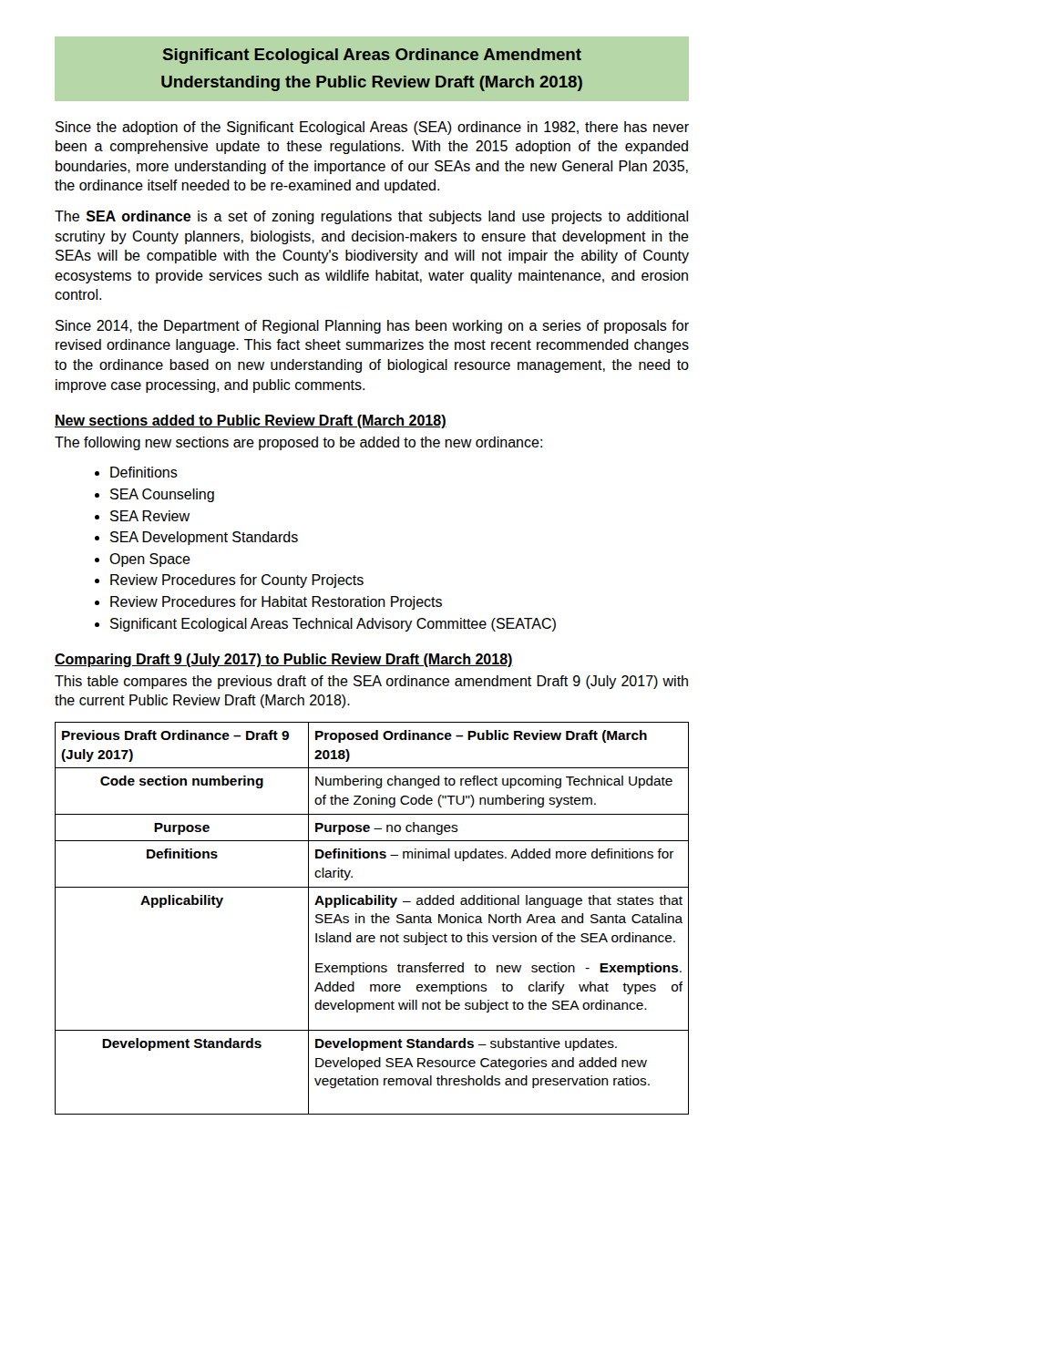Significant Ecological Areas Ordinance Amendment
Understanding the Public Review Draft (March 2018)
Since the adoption of the Significant Ecological Areas (SEA) ordinance in 1982, there has never been a comprehensive update to these regulations. With the 2015 adoption of the expanded boundaries, more understanding of the importance of our SEAs and the new General Plan 2035, the ordinance itself needed to be re-examined and updated.
The SEA ordinance is a set of zoning regulations that subjects land use projects to additional scrutiny by County planners, biologists, and decision-makers to ensure that development in the SEAs will be compatible with the County's biodiversity and will not impair the ability of County ecosystems to provide services such as wildlife habitat, water quality maintenance, and erosion control.
Since 2014, the Department of Regional Planning has been working on a series of proposals for revised ordinance language. This fact sheet summarizes the most recent recommended changes to the ordinance based on new understanding of biological resource management, the need to improve case processing, and public comments.
New sections added to Public Review Draft (March 2018)
The following new sections are proposed to be added to the new ordinance:
Definitions
SEA Counseling
SEA Review
SEA Development Standards
Open Space
Review Procedures for County Projects
Review Procedures for Habitat Restoration Projects
Significant Ecological Areas Technical Advisory Committee (SEATAC)
Comparing Draft 9 (July 2017) to Public Review Draft (March 2018)
This table compares the previous draft of the SEA ordinance amendment Draft 9 (July 2017) with the current Public Review Draft (March 2018).
| Previous Draft Ordinance – Draft 9 (July 2017) | Proposed Ordinance – Public Review Draft (March 2018) |
| --- | --- |
| Code section numbering | Numbering changed to reflect upcoming Technical Update of the Zoning Code ("TU") numbering system. |
| Purpose | Purpose – no changes |
| Definitions | Definitions – minimal updates. Added more definitions for clarity. |
| Applicability | Applicability – added additional language that states that SEAs in the Santa Monica North Area and Santa Catalina Island are not subject to this version of the SEA ordinance. Exemptions transferred to new section - Exemptions . Added more exemptions to clarify what types of development will not be subject to the SEA ordinance. |
| Development Standards | Development Standards – substantive updates. Developed SEA Resource Categories and added new vegetation removal thresholds and preservation ratios. |